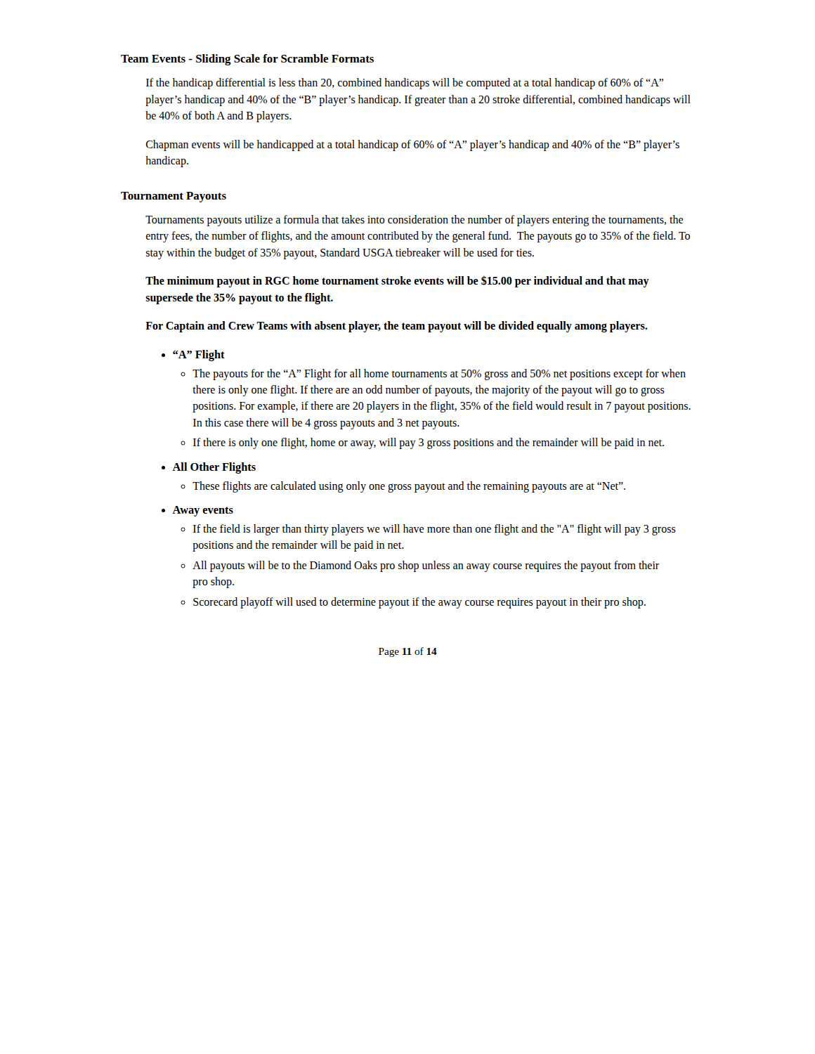Team Events - Sliding Scale for Scramble Formats
If the handicap differential is less than 20, combined handicaps will be computed at a total handicap of 60% of “A” player’s handicap and 40% of the “B” player’s handicap. If greater than a 20 stroke differential, combined handicaps will be 40% of both A and B players.
Chapman events will be handicapped at a total handicap of 60% of “A” player’s handicap and 40% of the “B” player’s handicap.
Tournament Payouts
Tournaments payouts utilize a formula that takes into consideration the number of players entering the tournaments, the entry fees, the number of flights, and the amount contributed by the general fund. The payouts go to 35% of the field. To stay within the budget of 35% payout, Standard USGA tiebreaker will be used for ties.
The minimum payout in RGC home tournament stroke events will be $15.00 per individual and that may supersede the 35% payout to the flight.
For Captain and Crew Teams with absent player, the team payout will be divided equally among players.
“A” Flight
The payouts for the “A” Flight for all home tournaments at 50% gross and 50% net positions except for when there is only one flight. If there are an odd number of payouts, the majority of the payout will go to gross positions. For example, if there are 20 players in the flight, 35% of the field would result in 7 payout positions. In this case there will be 4 gross payouts and 3 net payouts.
If there is only one flight, home or away, will pay 3 gross positions and the remainder will be paid in net.
All Other Flights
These flights are calculated using only one gross payout and the remaining payouts are at “Net”.
Away events
If the field is larger than thirty players we will have more than one flight and the "A" flight will pay 3 gross positions and the remainder will be paid in net.
All payouts will be to the Diamond Oaks pro shop unless an away course requires the payout from their pro shop.
Scorecard playoff will used to determine payout if the away course requires payout in their pro shop.
Page 11 of 14